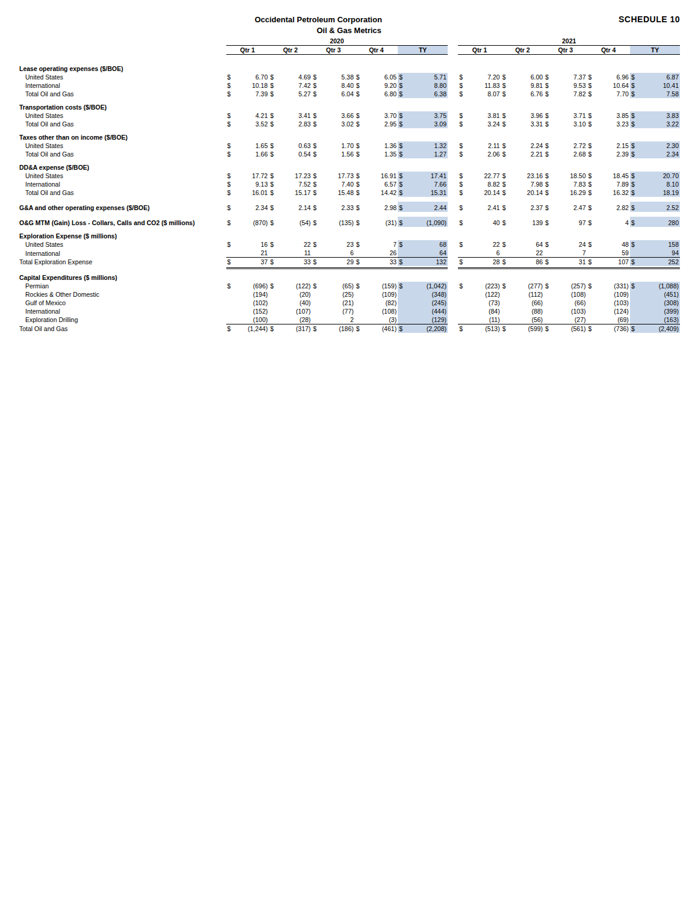SCHEDULE 10
Occidental Petroleum Corporation
Oil & Gas Metrics
| | 2020 | | 2021 |
| | Qtr 1 | Qtr 2 | Qtr 3 | Qtr 4 | TY | | Qtr 1 | Qtr 2 | Qtr 3 | Qtr 4 | TY |
| Lease operating expenses ($/BOE) | |
| United States | $ | 6.70 | $ | 4.69 | $ | 5.38 | $ | 6.05 | $ | 5.71 | | $ | 7.20 | $ | 6.00 | $ | 7.37 | $ | 6.96 | $ | 6.87 |
| International | $ | 10.18 | $ | 7.42 | $ | 8.40 | $ | 9.20 | $ | 8.80 | | $ | 11.83 | $ | 9.81 | $ | 9.53 | $ | 10.64 | $ | 10.41 |
| Total Oil and Gas | $ | 7.39 | $ | 5.27 | $ | 6.04 | $ | 6.80 | $ | 6.38 | | $ | 8.07 | $ | 6.76 | $ | 7.82 | $ | 7.70 | $ | 7.58 |
| Transportation costs ($/BOE) | |
| United States | $ | 4.21 | $ | 3.41 | $ | 3.66 | $ | 3.70 | $ | 3.75 | | $ | 3.81 | $ | 3.96 | $ | 3.71 | $ | 3.85 | $ | 3.83 |
| Total Oil and Gas | $ | 3.52 | $ | 2.83 | $ | 3.02 | $ | 2.95 | $ | 3.09 | | $ | 3.24 | $ | 3.31 | $ | 3.10 | $ | 3.23 | $ | 3.22 |
| Taxes other than on income ($/BOE) | |
| United States | $ | 1.65 | $ | 0.63 | $ | 1.70 | $ | 1.36 | $ | 1.32 | | $ | 2.11 | $ | 2.24 | $ | 2.72 | $ | 2.15 | $ | 2.30 |
| Total Oil and Gas | $ | 1.66 | $ | 0.54 | $ | 1.56 | $ | 1.35 | $ | 1.27 | | $ | 2.06 | $ | 2.21 | $ | 2.68 | $ | 2.39 | $ | 2.34 |
| DD&A expense ($/BOE) | |
| United States | $ | 17.72 | $ | 17.23 | $ | 17.73 | $ | 16.91 | $ | 17.41 | | $ | 22.77 | $ | 23.16 | $ | 18.50 | $ | 18.45 | $ | 20.70 |
| International | $ | 9.13 | $ | 7.52 | $ | 7.40 | $ | 6.57 | $ | 7.66 | | $ | 8.82 | $ | 7.98 | $ | 7.83 | $ | 7.89 | $ | 8.10 |
| Total Oil and Gas | $ | 16.01 | $ | 15.17 | $ | 15.48 | $ | 14.42 | $ | 15.31 | | $ | 20.14 | $ | 20.14 | $ | 16.29 | $ | 16.32 | $ | 18.19 |
| G&A and other operating expenses ($/BOE) | $ | 2.34 | $ | 2.14 | $ | 2.33 | $ | 2.98 | $ | 2.44 | | $ | 2.41 | $ | 2.37 | $ | 2.47 | $ | 2.82 | $ | 2.52 |
| O&G MTM (Gain) Loss - Collars, Calls and CO2 ($ millions) | $ | (870) | $ | (54) | $ | (135) | $ | (31) | $ | (1,090) | | $ | 40 | $ | 139 | $ | 97 | $ | 4 | $ | 280 |
| Exploration Expense ($ millions) | |
| United States | $ | 16 | $ | 22 | $ | 23 | $ | 7 | $ | 68 | | $ | 22 | $ | 64 | $ | 24 | $ | 48 | $ | 158 |
| International | | 21 | | 11 | | 6 | | 26 | | 64 | | | 6 | | 22 | | 7 | | 59 | | 94 |
| Total Exploration Expense | $ | 37 | $ | 33 | $ | 29 | $ | 33 | $ | 132 | | $ | 28 | $ | 86 | $ | 31 | $ | 107 | $ | 252 |
| Capital Expenditures ($ millions) | |
| Permian | $ | (696) | $ | (122) | $ | (65) | $ | (159) | $ | (1,042) | | $ | (223) | $ | (277) | $ | (257) | $ | (331) | $ | (1,088) |
| Rockies & Other Domestic | | (194) | | (20) | | (25) | | (109) | | (348) | | | (122) | | (112) | | (108) | | (109) | | (451) |
| Gulf of Mexico | | (102) | | (40) | | (21) | | (82) | | (245) | | | (73) | | (66) | | (66) | | (103) | | (308) |
| International | | (152) | | (107) | | (77) | | (108) | | (444) | | | (84) | | (88) | | (103) | | (124) | | (399) |
| Exploration Drilling | | (100) | | (28) | | 2 | | (3) | | (129) | | | (11) | | (56) | | (27) | | (69) | | (163) |
| Total Oil and Gas | $ | (1,244) | $ | (317) | $ | (186) | $ | (461) | $ | (2,208) | | $ | (513) | $ | (599) | $ | (561) | $ | (736) | $ | (2,409) |